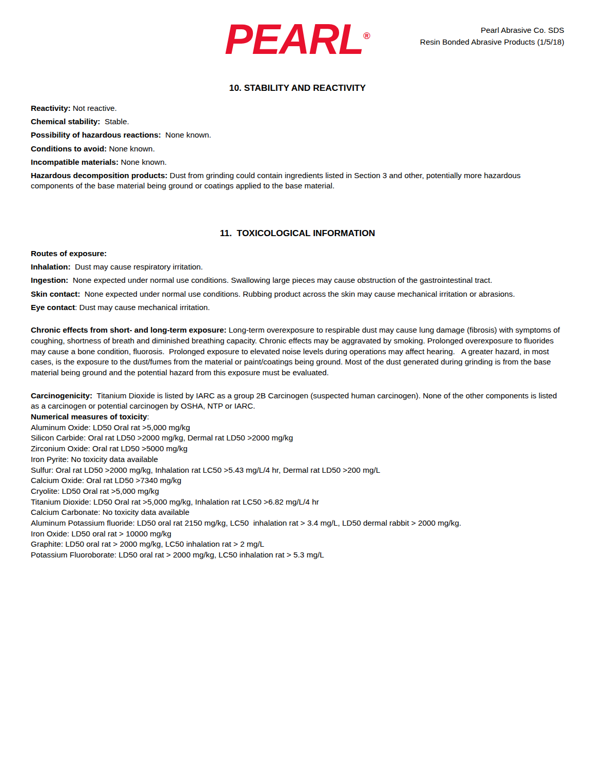Pearl Abrasive Co. SDS
Resin Bonded Abrasive Products (1/5/18)
PEARL®
10. STABILITY AND REACTIVITY
Reactivity: Not reactive.
Chemical stability: Stable.
Possibility of hazardous reactions: None known.
Conditions to avoid: None known.
Incompatible materials: None known.
Hazardous decomposition products: Dust from grinding could contain ingredients listed in Section 3 and other, potentially more hazardous components of the base material being ground or coatings applied to the base material.
11. TOXICOLOGICAL INFORMATION
Routes of exposure:
Inhalation: Dust may cause respiratory irritation.
Ingestion: None expected under normal use conditions. Swallowing large pieces may cause obstruction of the gastrointestinal tract.
Skin contact: None expected under normal use conditions. Rubbing product across the skin may cause mechanical irritation or abrasions.
Eye contact: Dust may cause mechanical irritation.
Chronic effects from short- and long-term exposure: Long-term overexposure to respirable dust may cause lung damage (fibrosis) with symptoms of coughing, shortness of breath and diminished breathing capacity. Chronic effects may be aggravated by smoking. Prolonged overexposure to fluorides may cause a bone condition, fluorosis. Prolonged exposure to elevated noise levels during operations may affect hearing. A greater hazard, in most cases, is the exposure to the dust/fumes from the material or paint/coatings being ground. Most of the dust generated during grinding is from the base material being ground and the potential hazard from this exposure must be evaluated.
Carcinogenicity: Titanium Dioxide is listed by IARC as a group 2B Carcinogen (suspected human carcinogen). None of the other components is listed as a carcinogen or potential carcinogen by OSHA, NTP or IARC.
Numerical measures of toxicity:
Aluminum Oxide: LD50 Oral rat >5,000 mg/kg
Silicon Carbide: Oral rat LD50 >2000 mg/kg, Dermal rat LD50 >2000 mg/kg
Zirconium Oxide: Oral rat LD50 >5000 mg/kg
Iron Pyrite: No toxicity data available
Sulfur: Oral rat LD50 >2000 mg/kg, Inhalation rat LC50 >5.43 mg/L/4 hr, Dermal rat LD50 >200 mg/L
Calcium Oxide: Oral rat LD50 >7340 mg/kg
Cryolite: LD50 Oral rat >5,000 mg/kg
Titanium Dioxide: LD50 Oral rat >5,000 mg/kg, Inhalation rat LC50 >6.82 mg/L/4 hr
Calcium Carbonate: No toxicity data available
Aluminum Potassium fluoride: LD50 oral rat 2150 mg/kg, LC50 inhalation rat > 3.4 mg/L, LD50 dermal rabbit > 2000 mg/kg.
Iron Oxide: LD50 oral rat > 10000 mg/kg
Graphite: LD50 oral rat > 2000 mg/kg, LC50 inhalation rat > 2 mg/L
Potassium Fluoroborate: LD50 oral rat > 2000 mg/kg, LC50 inhalation rat > 5.3 mg/L